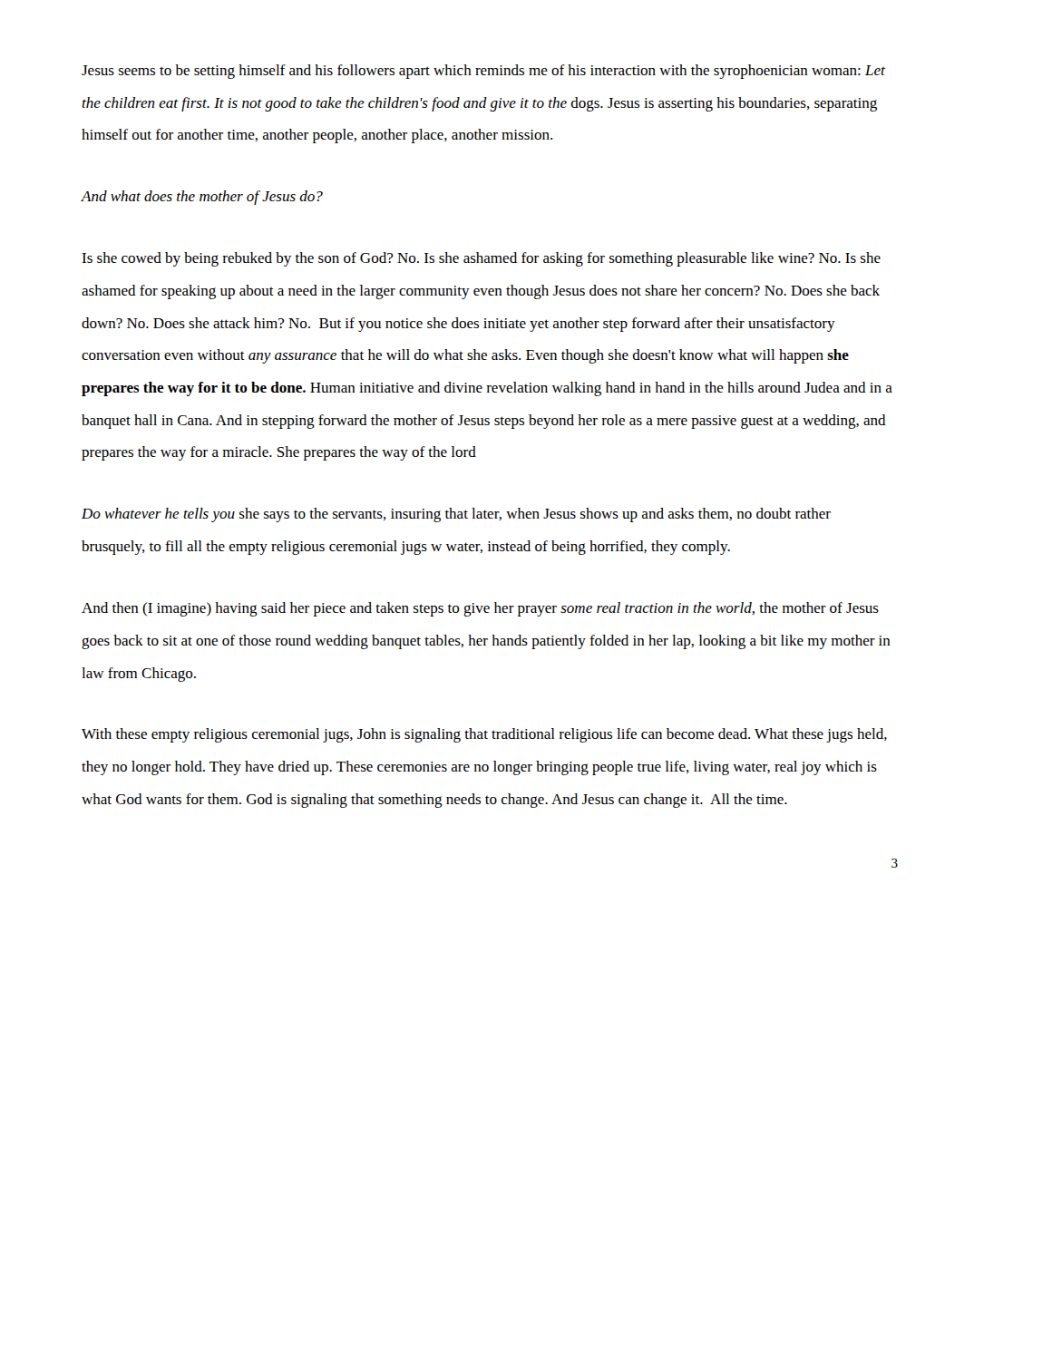Jesus seems to be setting himself and his followers apart which reminds me of his interaction with the syrophoenician woman: Let the children eat first. It is not good to take the children's food and give it to the dogs. Jesus is asserting his boundaries, separating himself out for another time, another people, another place, another mission.
And what does the mother of Jesus do?
Is she cowed by being rebuked by the son of God? No. Is she ashamed for asking for something pleasurable like wine? No. Is she ashamed for speaking up about a need in the larger community even though Jesus does not share her concern? No. Does she back down? No. Does she attack him? No. But if you notice she does initiate yet another step forward after their unsatisfactory conversation even without any assurance that he will do what she asks. Even though she doesn't know what will happen she prepares the way for it to be done. Human initiative and divine revelation walking hand in hand in the hills around Judea and in a banquet hall in Cana. And in stepping forward the mother of Jesus steps beyond her role as a mere passive guest at a wedding, and prepares the way for a miracle. She prepares the way of the lord
Do whatever he tells you she says to the servants, insuring that later, when Jesus shows up and asks them, no doubt rather brusquely, to fill all the empty religious ceremonial jugs w water, instead of being horrified, they comply.
And then (I imagine) having said her piece and taken steps to give her prayer some real traction in the world, the mother of Jesus goes back to sit at one of those round wedding banquet tables, her hands patiently folded in her lap, looking a bit like my mother in law from Chicago.
With these empty religious ceremonial jugs, John is signaling that traditional religious life can become dead. What these jugs held, they no longer hold. They have dried up. These ceremonies are no longer bringing people true life, living water, real joy which is what God wants for them. God is signaling that something needs to change. And Jesus can change it. All the time.
3